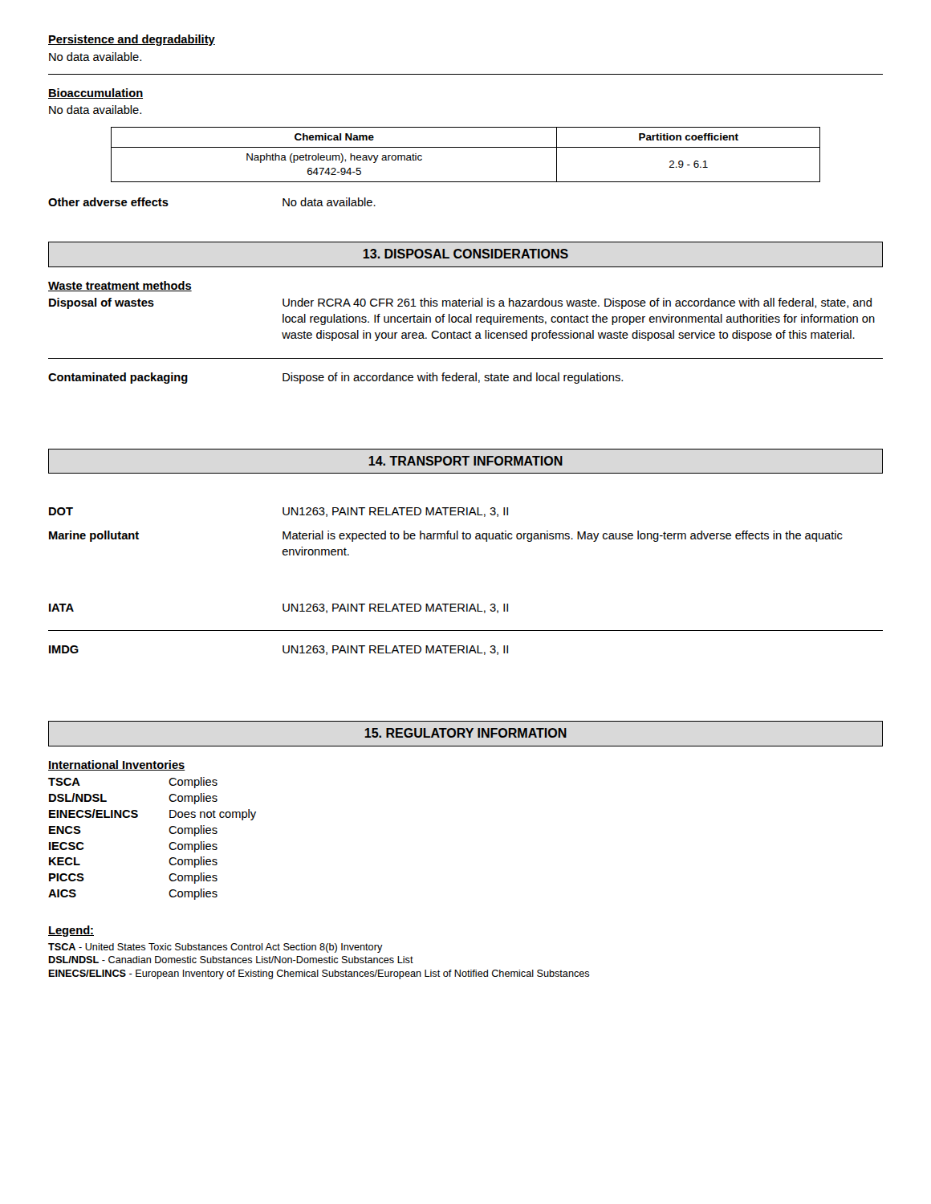Persistence and degradability
No data available.
Bioaccumulation
No data available.
| Chemical Name | Partition coefficient |
| --- | --- |
| Naphtha (petroleum), heavy aromatic 64742-94-5 | 2.9 - 6.1 |
| Other adverse effects | No data available. |
13. DISPOSAL CONSIDERATIONS
Waste treatment methods
| Disposal of wastes | Under RCRA 40 CFR 261 this material is a hazardous waste. Dispose of in accordance with all federal, state, and local regulations. If uncertain of local requirements, contact the proper environmental authorities for information on waste disposal in your area. Contact a licensed professional waste disposal service to dispose of this material. |
| Contaminated packaging | Dispose of in accordance with federal, state and local regulations. |
14. TRANSPORT INFORMATION
| DOT | UN1263, PAINT RELATED MATERIAL, 3, II |
| Marine pollutant | Material is expected to be harmful to aquatic organisms. May cause long-term adverse effects in the aquatic environment. |
| IATA | UN1263, PAINT RELATED MATERIAL, 3, II |
| IMDG | UN1263, PAINT RELATED MATERIAL, 3, II |
15. REGULATORY INFORMATION
International Inventories
TSCAComplies
DSL/NDSLComplies
EINECS/ELINCSDoes not comply
ENCSComplies
IECSCComplies
KECLComplies
PICCSComplies
AICSComplies
Legend:
TSCA - United States Toxic Substances Control Act Section 8(b) Inventory
DSL/NDSL - Canadian Domestic Substances List/Non-Domestic Substances List
EINECS/ELINCS - European Inventory of Existing Chemical Substances/European List of Notified Chemical Substances